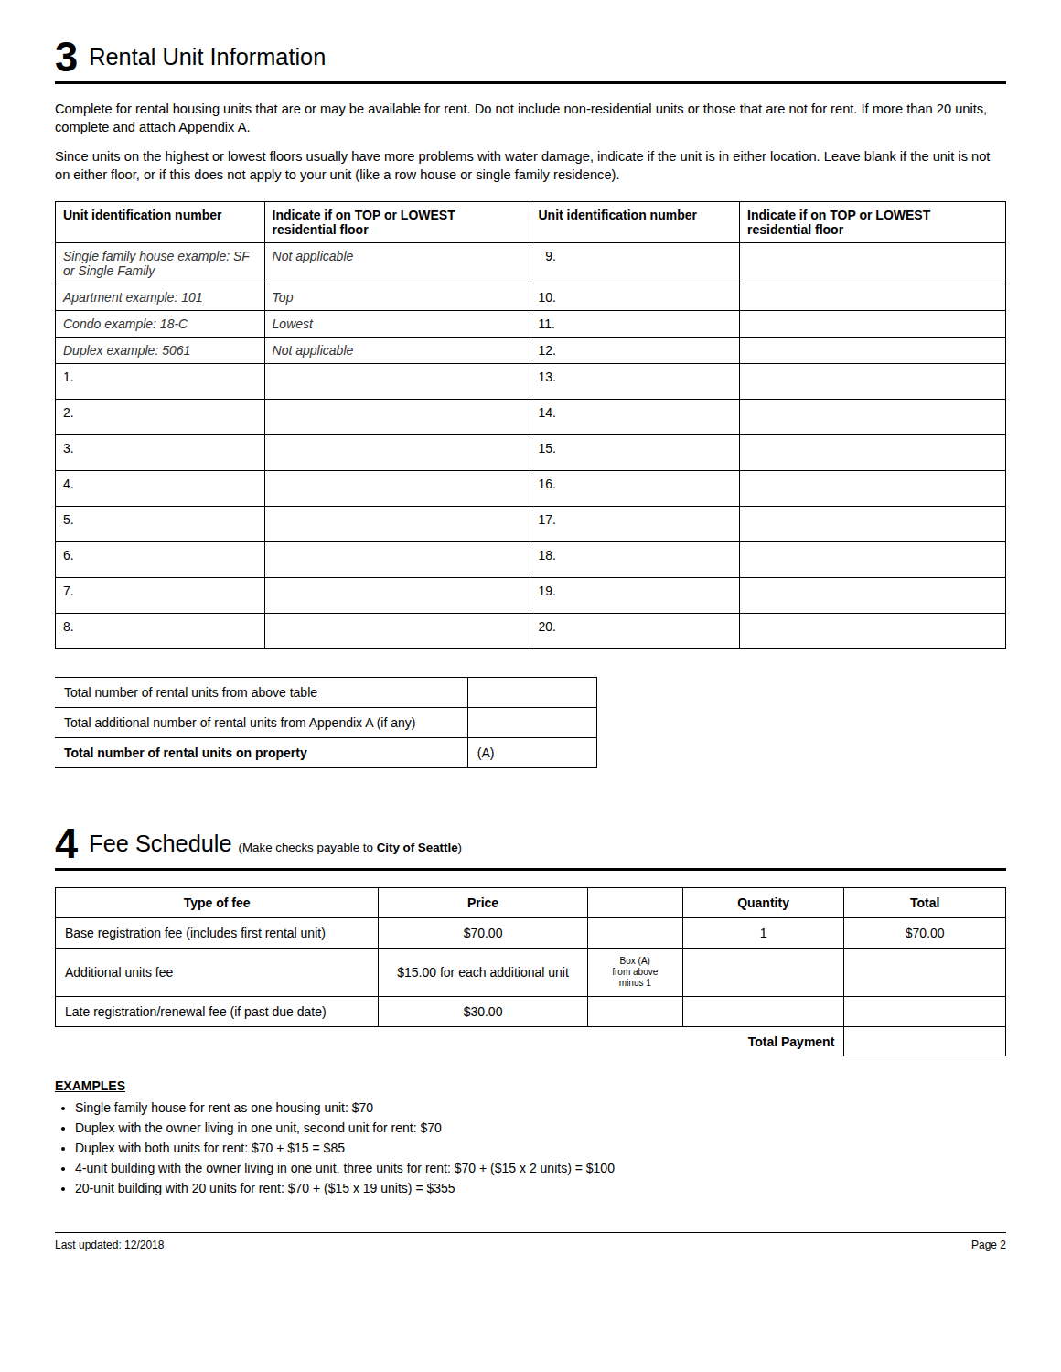3 Rental Unit Information
Complete for rental housing units that are or may be available for rent. Do not include non-residential units or those that are not for rent. If more than 20 units, complete and attach Appendix A.
Since units on the highest or lowest floors usually have more problems with water damage, indicate if the unit is in either location. Leave blank if the unit is not on either floor, or if this does not apply to your unit (like a row house or single family residence).
| Unit identification number | Indicate if on TOP or LOWEST residential floor | Unit identification number | Indicate if on TOP or LOWEST residential floor |
| --- | --- | --- | --- |
| Single family house example: SF or Single Family | Not applicable | 9. | |
| Apartment example: 101 | Top | 10. | |
| Condo example: 18-C | Lowest | 11. | |
| Duplex example: 5061 | Not applicable | 12. | |
| 1. | | 13. | |
| 2. | | 14. | |
| 3. | | 15. | |
| 4. | | 16. | |
| 5. | | 17. | |
| 6. | | 18. | |
| 7. | | 19. | |
| 8. | | 20. | |
| Total number of rental units from above table | |
| Total additional number of rental units from Appendix A (if any) | |
| Total number of rental units on property | (A) |
4 Fee Schedule (Make checks payable to City of Seattle)
| Type of fee | Price | | Quantity | Total |
| --- | --- | --- | --- | --- |
| Base registration fee (includes first rental unit) | $70.00 | | 1 | $70.00 |
| Additional units fee | $15.00 for each additional unit | Box (A) from above minus 1 | | |
| Late registration/renewal fee (if past due date) | $30.00 | | | |
| Total Payment | |
EXAMPLES
Single family house for rent as one housing unit: $70
Duplex with the owner living in one unit, second unit for rent: $70
Duplex with both units for rent: $70 + $15 = $85
4-unit building with the owner living in one unit, three units for rent: $70 + ($15 x 2 units) = $100
20-unit building with 20 units for rent: $70 + ($15 x 19 units) = $355
Last updated: 12/2018 Page 2